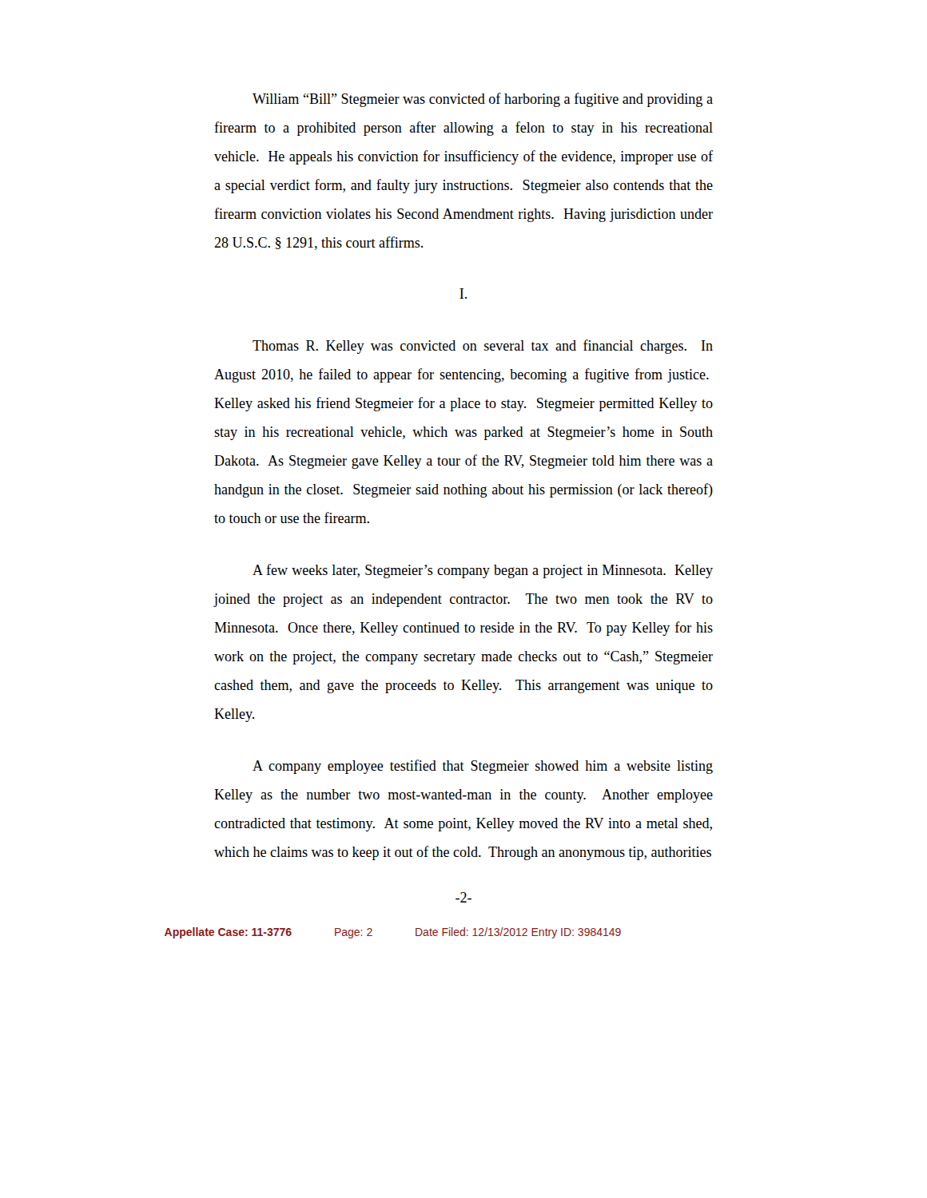William “Bill” Stegmeier was convicted of harboring a fugitive and providing a firearm to a prohibited person after allowing a felon to stay in his recreational vehicle. He appeals his conviction for insufficiency of the evidence, improper use of a special verdict form, and faulty jury instructions. Stegmeier also contends that the firearm conviction violates his Second Amendment rights. Having jurisdiction under 28 U.S.C. § 1291, this court affirms.
I.
Thomas R. Kelley was convicted on several tax and financial charges. In August 2010, he failed to appear for sentencing, becoming a fugitive from justice. Kelley asked his friend Stegmeier for a place to stay. Stegmeier permitted Kelley to stay in his recreational vehicle, which was parked at Stegmeier’s home in South Dakota. As Stegmeier gave Kelley a tour of the RV, Stegmeier told him there was a handgun in the closet. Stegmeier said nothing about his permission (or lack thereof) to touch or use the firearm.
A few weeks later, Stegmeier’s company began a project in Minnesota. Kelley joined the project as an independent contractor. The two men took the RV to Minnesota. Once there, Kelley continued to reside in the RV. To pay Kelley for his work on the project, the company secretary made checks out to “Cash,” Stegmeier cashed them, and gave the proceeds to Kelley. This arrangement was unique to Kelley.
A company employee testified that Stegmeier showed him a website listing Kelley as the number two most-wanted-man in the county. Another employee contradicted that testimony. At some point, Kelley moved the RV into a metal shed, which he claims was to keep it out of the cold. Through an anonymous tip, authorities
-2-
Appellate Case: 11-3776 Page: 2 Date Filed: 12/13/2012 Entry ID: 3984149